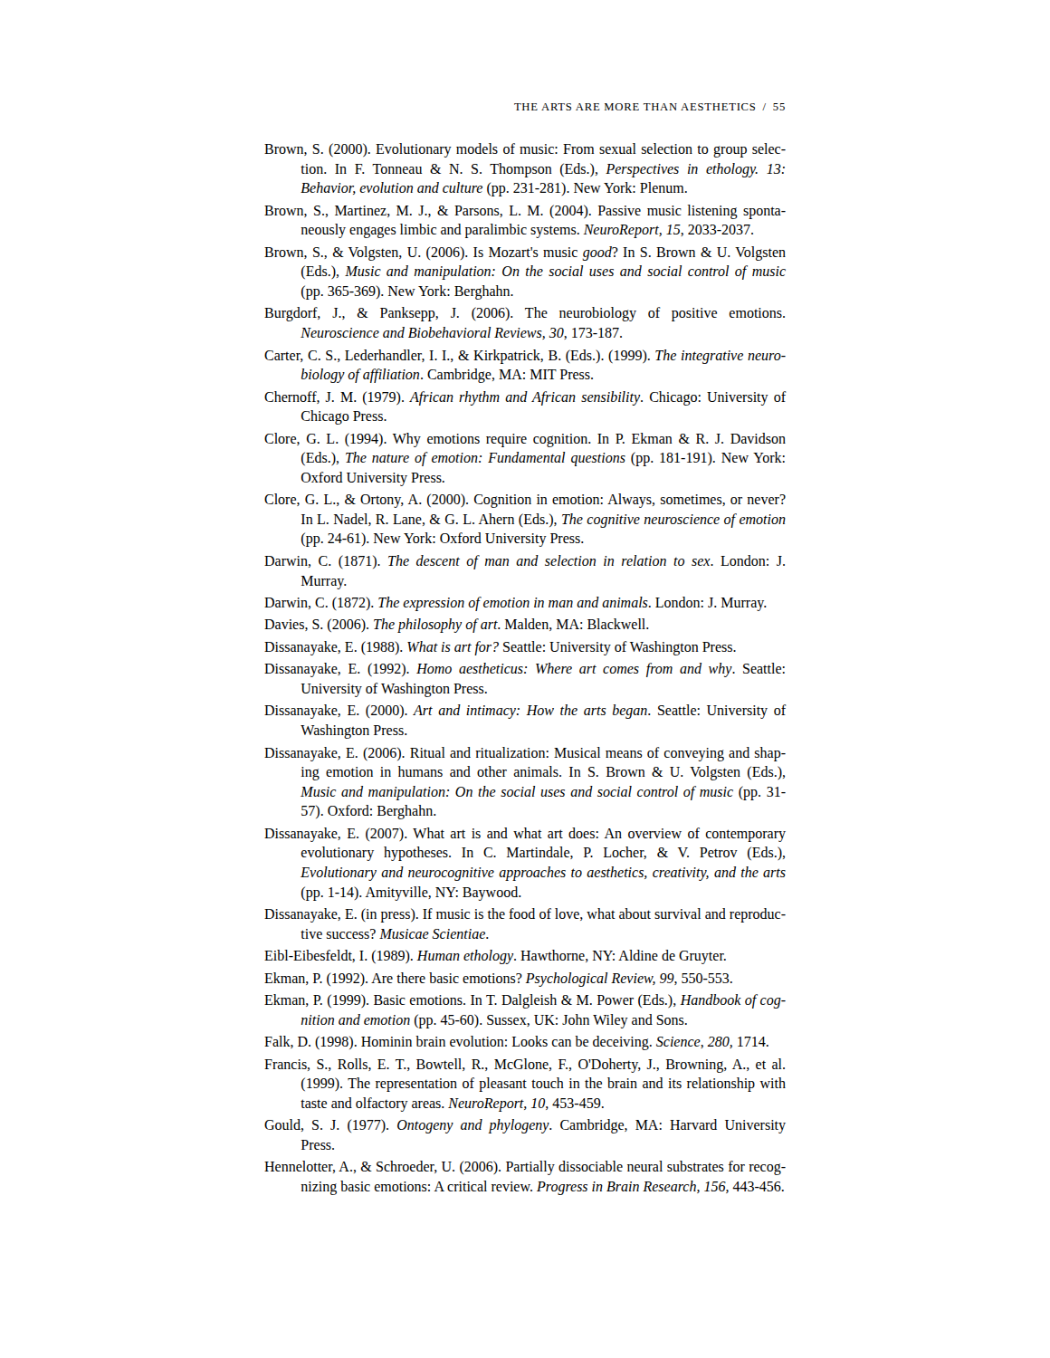THE ARTS ARE MORE THAN AESTHETICS/55
Brown, S. (2000). Evolutionary models of music: From sexual selection to group selection. In F. Tonneau & N. S. Thompson (Eds.), Perspectives in ethology. 13: Behavior, evolution and culture (pp. 231-281). New York: Plenum.
Brown, S., Martinez, M. J., & Parsons, L. M. (2004). Passive music listening spontaneously engages limbic and paralimbic systems. NeuroReport, 15, 2033-2037.
Brown, S., & Volgsten, U. (2006). Is Mozart's music good? In S. Brown & U. Volgsten (Eds.), Music and manipulation: On the social uses and social control of music (pp. 365-369). New York: Berghahn.
Burgdorf, J., & Panksepp, J. (2006). The neurobiology of positive emotions. Neuroscience and Biobehavioral Reviews, 30, 173-187.
Carter, C. S., Lederhandler, I. I., & Kirkpatrick, B. (Eds.). (1999). The integrative neurobiology of affiliation. Cambridge, MA: MIT Press.
Chernoff, J. M. (1979). African rhythm and African sensibility. Chicago: University of Chicago Press.
Clore, G. L. (1994). Why emotions require cognition. In P. Ekman & R. J. Davidson (Eds.), The nature of emotion: Fundamental questions (pp. 181-191). New York: Oxford University Press.
Clore, G. L., & Ortony, A. (2000). Cognition in emotion: Always, sometimes, or never? In L. Nadel, R. Lane, & G. L. Ahern (Eds.), The cognitive neuroscience of emotion (pp. 24-61). New York: Oxford University Press.
Darwin, C. (1871). The descent of man and selection in relation to sex. London: J. Murray.
Darwin, C. (1872). The expression of emotion in man and animals. London: J. Murray.
Davies, S. (2006). The philosophy of art. Malden, MA: Blackwell.
Dissanayake, E. (1988). What is art for? Seattle: University of Washington Press.
Dissanayake, E. (1992). Homo aestheticus: Where art comes from and why. Seattle: University of Washington Press.
Dissanayake, E. (2000). Art and intimacy: How the arts began. Seattle: University of Washington Press.
Dissanayake, E. (2006). Ritual and ritualization: Musical means of conveying and shaping emotion in humans and other animals. In S. Brown & U. Volgsten (Eds.), Music and manipulation: On the social uses and social control of music (pp. 31-57). Oxford: Berghahn.
Dissanayake, E. (2007). What art is and what art does: An overview of contemporary evolutionary hypotheses. In C. Martindale, P. Locher, & V. Petrov (Eds.), Evolutionary and neurocognitive approaches to aesthetics, creativity, and the arts (pp. 1-14). Amityville, NY: Baywood.
Dissanayake, E. (in press). If music is the food of love, what about survival and reproductive success? Musicae Scientiae.
Eibl-Eibesfeldt, I. (1989). Human ethology. Hawthorne, NY: Aldine de Gruyter.
Ekman, P. (1992). Are there basic emotions? Psychological Review, 99, 550-553.
Ekman, P. (1999). Basic emotions. In T. Dalgleish & M. Power (Eds.), Handbook of cognition and emotion (pp. 45-60). Sussex, UK: John Wiley and Sons.
Falk, D. (1998). Hominin brain evolution: Looks can be deceiving. Science, 280, 1714.
Francis, S., Rolls, E. T., Bowtell, R., McGlone, F., O'Doherty, J., Browning, A., et al. (1999). The representation of pleasant touch in the brain and its relationship with taste and olfactory areas. NeuroReport, 10, 453-459.
Gould, S. J. (1977). Ontogeny and phylogeny. Cambridge, MA: Harvard University Press.
Hennelotter, A., & Schroeder, U. (2006). Partially dissociable neural substrates for recognizing basic emotions: A critical review. Progress in Brain Research, 156, 443-456.